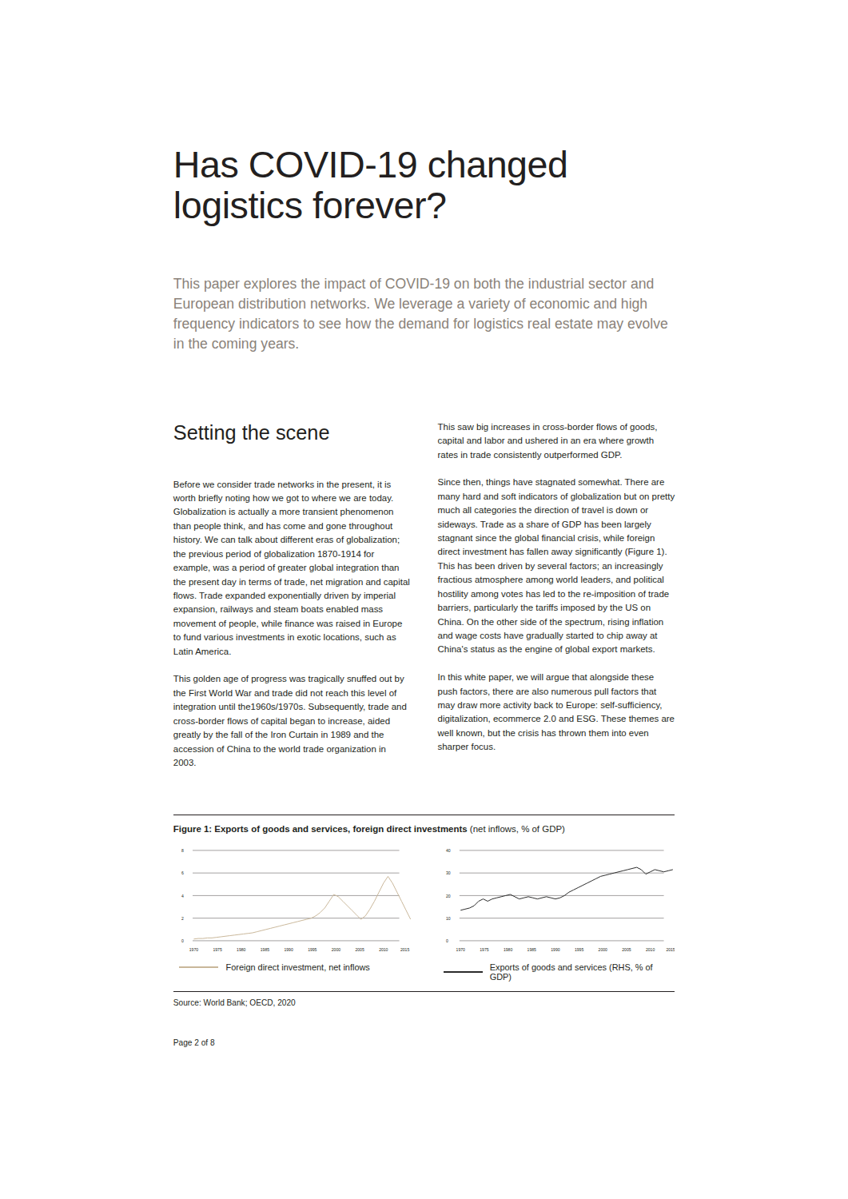Has COVID-19 changed logistics forever?
This paper explores the impact of COVID-19 on both the industrial sector and European distribution networks. We leverage a variety of economic and high frequency indicators to see how the demand for logistics real estate may evolve in the coming years.
Setting the scene
Before we consider trade networks in the present, it is worth briefly noting how we got to where we are today. Globalization is actually a more transient phenomenon than people think, and has come and gone throughout history. We can talk about different eras of globalization; the previous period of globalization 1870-1914 for example, was a period of greater global integration than the present day in terms of trade, net migration and capital flows. Trade expanded exponentially driven by imperial expansion, railways and steam boats enabled mass movement of people, while finance was raised in Europe to fund various investments in exotic locations, such as Latin America.
This golden age of progress was tragically snuffed out by the First World War and trade did not reach this level of integration until the1960s/1970s. Subsequently, trade and cross-border flows of capital began to increase, aided greatly by the fall of the Iron Curtain in 1989 and the accession of China to the world trade organization in 2003.
This saw big increases in cross-border flows of goods, capital and labor and ushered in an era where growth rates in trade consistently outperformed GDP.
Since then, things have stagnated somewhat. There are many hard and soft indicators of globalization but on pretty much all categories the direction of travel is down or sideways. Trade as a share of GDP has been largely stagnant since the global financial crisis, while foreign direct investment has fallen away significantly (Figure 1). This has been driven by several factors; an increasingly fractious atmosphere among world leaders, and political hostility among votes has led to the re-imposition of trade barriers, particularly the tariffs imposed by the US on China. On the other side of the spectrum, rising inflation and wage costs have gradually started to chip away at China's status as the engine of global export markets.
In this white paper, we will argue that alongside these push factors, there are also numerous pull factors that may draw more activity back to Europe: self-sufficiency, digitalization, ecommerce 2.0 and ESG. These themes are well known, but the crisis has thrown them into even sharper focus.
Figure 1: Exports of goods and services, foreign direct investments (net inflows, % of GDP)
8 6 4 2 0 1970 1975 1980 1985 1990 1995 2000 2005 2010 2015
Foreign direct investment, net inflows
40 30 20 10 0 1970 1975 1980 1985 1990 1995 2000 2005 2010 2015
Exports of goods and services (RHS, % of GDP)
Source: World Bank; OECD, 2020
Page 2 of 8